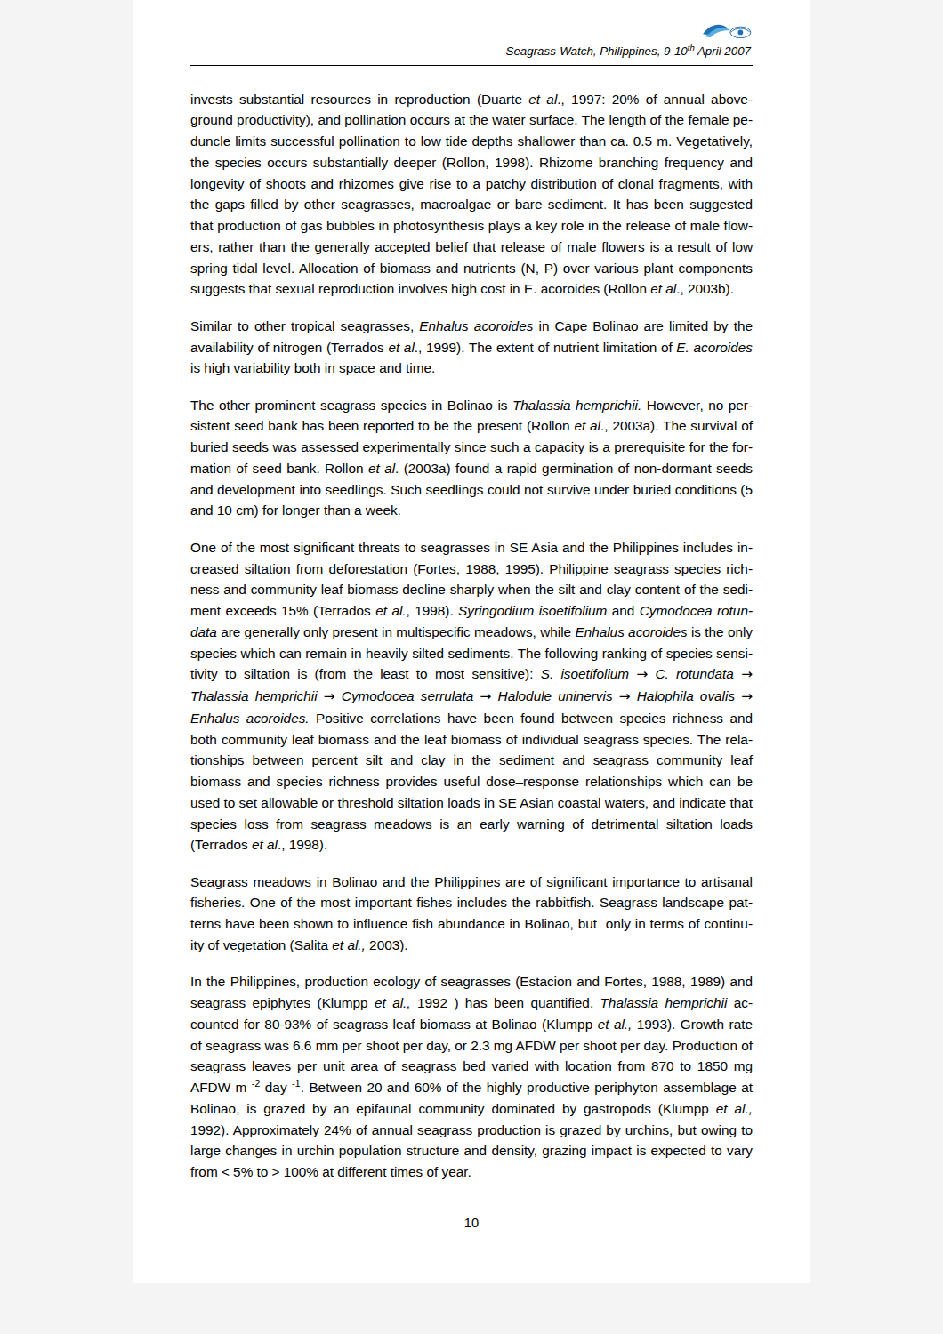Seagrass-Watch, Philippines, 9-10th April 2007
invests substantial resources in reproduction (Duarte et al., 1997: 20% of annual aboveground productivity), and pollination occurs at the water surface. The length of the female peduncle limits successful pollination to low tide depths shallower than ca. 0.5 m. Vegetatively, the species occurs substantially deeper (Rollon, 1998). Rhizome branching frequency and longevity of shoots and rhizomes give rise to a patchy distribution of clonal fragments, with the gaps filled by other seagrasses, macroalgae or bare sediment. It has been suggested that production of gas bubbles in photosynthesis plays a key role in the release of male flowers, rather than the generally accepted belief that release of male flowers is a result of low spring tidal level. Allocation of biomass and nutrients (N, P) over various plant components suggests that sexual reproduction involves high cost in E. acoroides (Rollon et al., 2003b).
Similar to other tropical seagrasses, Enhalus acoroides in Cape Bolinao are limited by the availability of nitrogen (Terrados et al., 1999). The extent of nutrient limitation of E. acoroides is high variability both in space and time.
The other prominent seagrass species in Bolinao is Thalassia hemprichii. However, no persistent seed bank has been reported to be the present (Rollon et al., 2003a). The survival of buried seeds was assessed experimentally since such a capacity is a prerequisite for the formation of seed bank. Rollon et al. (2003a) found a rapid germination of non-dormant seeds and development into seedlings. Such seedlings could not survive under buried conditions (5 and 10 cm) for longer than a week.
One of the most significant threats to seagrasses in SE Asia and the Philippines includes increased siltation from deforestation (Fortes, 1988, 1995). Philippine seagrass species richness and community leaf biomass decline sharply when the silt and clay content of the sediment exceeds 15% (Terrados et al., 1998). Syringodium isoetifolium and Cymodocea rotundata are generally only present in multispecific meadows, while Enhalus acoroides is the only species which can remain in heavily silted sediments. The following ranking of species sensitivity to siltation is (from the least to most sensitive): S. isoetifolium → C. rotundata → Thalassia hemprichii → Cymodocea serrulata → Halodule uninervis → Halophila ovalis → Enhalus acoroides. Positive correlations have been found between species richness and both community leaf biomass and the leaf biomass of individual seagrass species. The relationships between percent silt and clay in the sediment and seagrass community leaf biomass and species richness provides useful dose–response relationships which can be used to set allowable or threshold siltation loads in SE Asian coastal waters, and indicate that species loss from seagrass meadows is an early warning of detrimental siltation loads (Terrados et al., 1998).
Seagrass meadows in Bolinao and the Philippines are of significant importance to artisanal fisheries. One of the most important fishes includes the rabbitfish. Seagrass landscape patterns have been shown to influence fish abundance in Bolinao, but only in terms of continuity of vegetation (Salita et al., 2003).
In the Philippines, production ecology of seagrasses (Estacion and Fortes, 1988, 1989) and seagrass epiphytes (Klumpp et al., 1992 ) has been quantified. Thalassia hemprichii accounted for 80-93% of seagrass leaf biomass at Bolinao (Klumpp et al., 1993). Growth rate of seagrass was 6.6 mm per shoot per day, or 2.3 mg AFDW per shoot per day. Production of seagrass leaves per unit area of seagrass bed varied with location from 870 to 1850 mg AFDW m -2 day -1. Between 20 and 60% of the highly productive periphyton assemblage at Bolinao, is grazed by an epifaunal community dominated by gastropods (Klumpp et al., 1992). Approximately 24% of annual seagrass production is grazed by urchins, but owing to large changes in urchin population structure and density, grazing impact is expected to vary from < 5% to > 100% at different times of year.
10